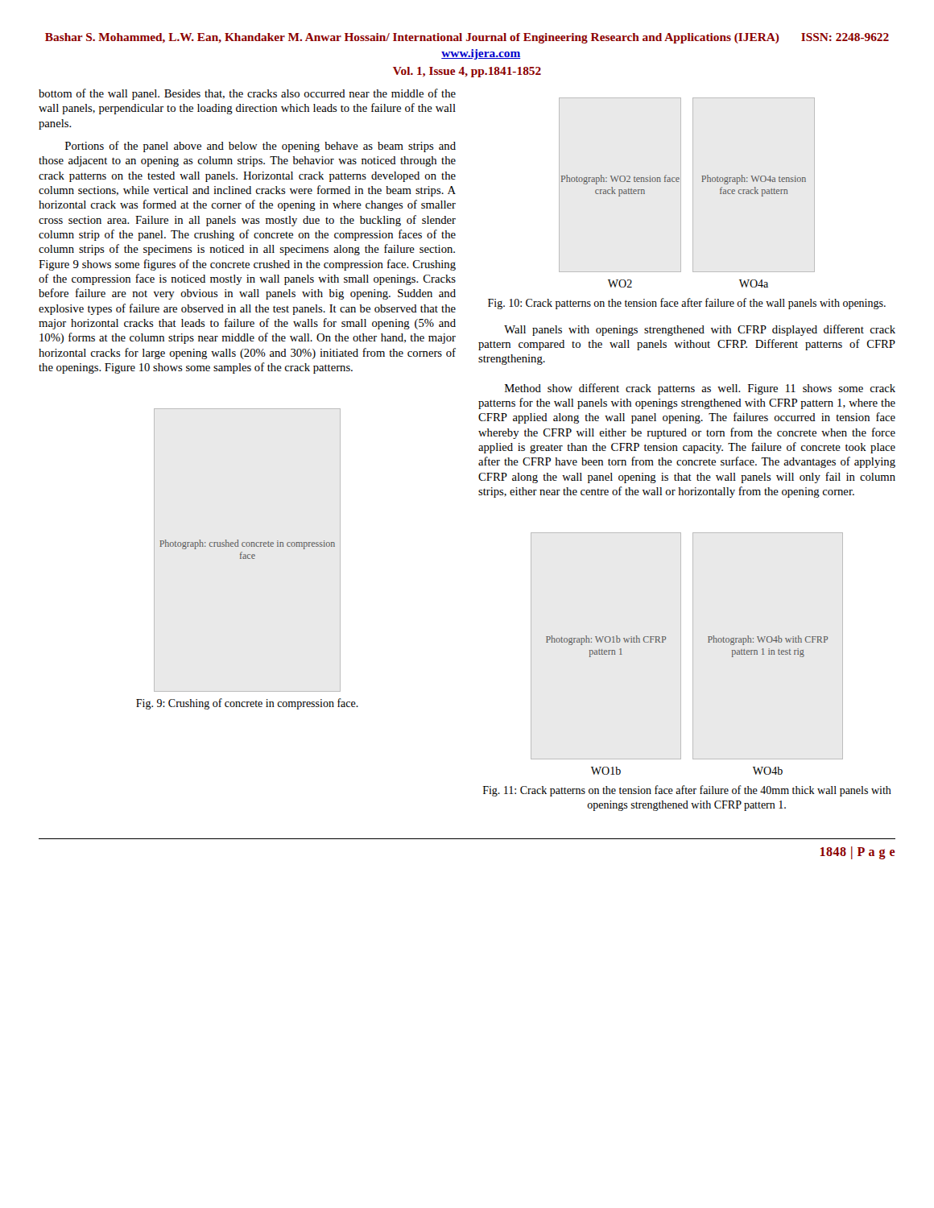Bashar S. Mohammed, L.W. Ean, Khandaker M. Anwar Hossain/ International Journal of Engineering Research and Applications (IJERA) ISSN: 2248-9622 www.ijera.com
Vol. 1, Issue 4, pp.1841-1852
bottom of the wall panel. Besides that, the cracks also occurred near the middle of the wall panels, perpendicular to the loading direction which leads to the failure of the wall panels.
Portions of the panel above and below the opening behave as beam strips and those adjacent to an opening as column strips. The behavior was noticed through the crack patterns on the tested wall panels. Horizontal crack patterns developed on the column sections, while vertical and inclined cracks were formed in the beam strips. A horizontal crack was formed at the corner of the opening in where changes of smaller cross section area. Failure in all panels was mostly due to the buckling of slender column strip of the panel. The crushing of concrete on the compression faces of the column strips of the specimens is noticed in all specimens along the failure section. Figure 9 shows some figures of the concrete crushed in the compression face. Crushing of the compression face is noticed mostly in wall panels with small openings. Cracks before failure are not very obvious in wall panels with big opening. Sudden and explosive types of failure are observed in all the test panels. It can be observed that the major horizontal cracks that leads to failure of the walls for small opening (5% and 10%) forms at the column strips near middle of the wall. On the other hand, the major horizontal cracks for large opening walls (20% and 30%) initiated from the corners of the openings. Figure 10 shows some samples of the crack patterns.
Photograph: crushed concrete in compression face
Fig. 9: Crushing of concrete in compression face.
Photograph: WO2 tension face crack pattern
WO2
Photograph: WO4a tension face crack pattern
WO4a
Fig. 10: Crack patterns on the tension face after failure of the wall panels with openings.
Wall panels with openings strengthened with CFRP displayed different crack pattern compared to the wall panels without CFRP. Different patterns of CFRP strengthening.
Method show different crack patterns as well. Figure 11 shows some crack patterns for the wall panels with openings strengthened with CFRP pattern 1, where the CFRP applied along the wall panel opening. The failures occurred in tension face whereby the CFRP will either be ruptured or torn from the concrete when the force applied is greater than the CFRP tension capacity. The failure of concrete took place after the CFRP have been torn from the concrete surface. The advantages of applying CFRP along the wall panel opening is that the wall panels will only fail in column strips, either near the centre of the wall or horizontally from the opening corner.
Photograph: WO1b with CFRP pattern 1
WO1b
Photograph: WO4b with CFRP pattern 1 in test rig
WO4b
Fig. 11: Crack patterns on the tension face after failure of the 40mm thick wall panels with openings strengthened with CFRP pattern 1.
1848 | P a g e